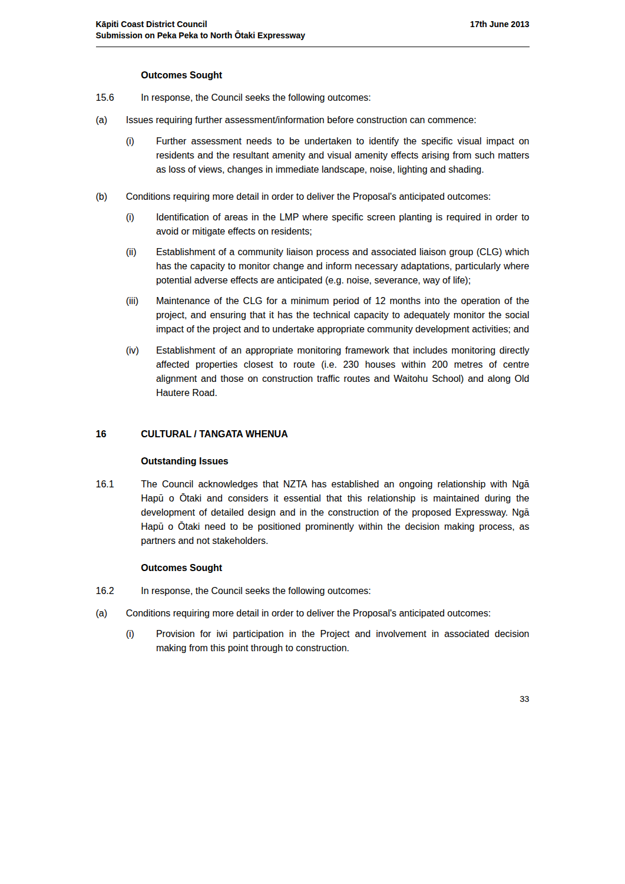Kāpiti Coast District Council
Submission on Peka Peka to North Ōtaki Expressway
17th June 2013
Outcomes Sought
15.6
In response, the Council seeks the following outcomes:
(a) Issues requiring further assessment/information before construction can commence:
(i) Further assessment needs to be undertaken to identify the specific visual impact on residents and the resultant amenity and visual amenity effects arising from such matters as loss of views, changes in immediate landscape, noise, lighting and shading.
(b) Conditions requiring more detail in order to deliver the Proposal's anticipated outcomes:
(i) Identification of areas in the LMP where specific screen planting is required in order to avoid or mitigate effects on residents;
(ii) Establishment of a community liaison process and associated liaison group (CLG) which has the capacity to monitor change and inform necessary adaptations, particularly where potential adverse effects are anticipated (e.g. noise, severance, way of life);
(iii) Maintenance of the CLG for a minimum period of 12 months into the operation of the project, and ensuring that it has the technical capacity to adequately monitor the social impact of the project and to undertake appropriate community development activities; and
(iv) Establishment of an appropriate monitoring framework that includes monitoring directly affected properties closest to route (i.e. 230 houses within 200 metres of centre alignment and those on construction traffic routes and Waitohu School) and along Old Hautere Road.
16
CULTURAL / TANGATA WHENUA
Outstanding Issues
16.1
The Council acknowledges that NZTA has established an ongoing relationship with Ngā Hapū o Ōtaki and considers it essential that this relationship is maintained during the development of detailed design and in the construction of the proposed Expressway. Ngā Hapū o Ōtaki need to be positioned prominently within the decision making process, as partners and not stakeholders.
Outcomes Sought
16.2
In response, the Council seeks the following outcomes:
(a) Conditions requiring more detail in order to deliver the Proposal's anticipated outcomes:
(i) Provision for iwi participation in the Project and involvement in associated decision making from this point through to construction.
33